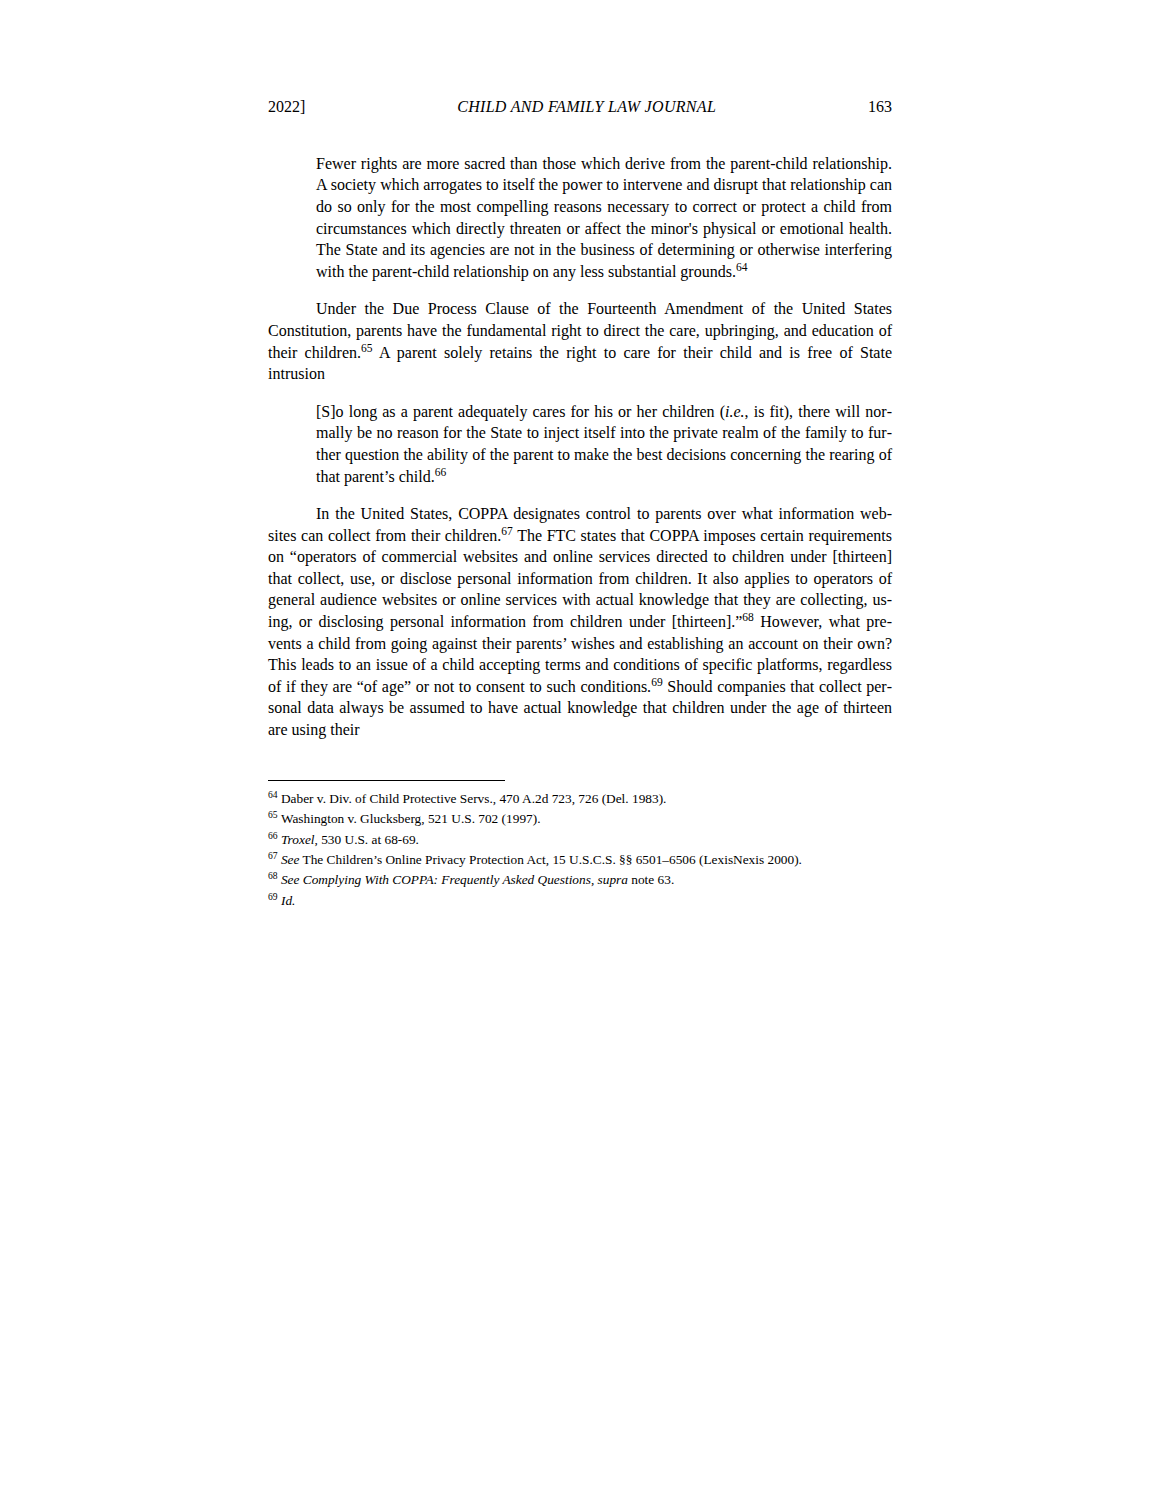2022] Child and Family Law Journal 163
Fewer rights are more sacred than those which derive from the parent-child relationship. A society which arrogates to itself the power to intervene and disrupt that relationship can do so only for the most compelling reasons necessary to correct or protect a child from circumstances which directly threaten or affect the minor's physical or emotional health. The State and its agencies are not in the business of determining or otherwise interfering with the parent-child relationship on any less substantial grounds.64
Under the Due Process Clause of the Fourteenth Amendment of the United States Constitution, parents have the fundamental right to direct the care, upbringing, and education of their children.65 A parent solely retains the right to care for their child and is free of State intrusion
[S]o long as a parent adequately cares for his or her children (i.e., is fit), there will normally be no reason for the State to inject itself into the private realm of the family to further question the ability of the parent to make the best decisions concerning the rearing of that parent’s child.66
In the United States, COPPA designates control to parents over what information websites can collect from their children.67 The FTC states that COPPA imposes certain requirements on “operators of commercial websites and online services directed to children under [thirteen] that collect, use, or disclose personal information from children. It also applies to operators of general audience websites or online services with actual knowledge that they are collecting, using, or disclosing personal information from children under [thirteen].”68 However, what prevents a child from going against their parents’ wishes and establishing an account on their own? This leads to an issue of a child accepting terms and conditions of specific platforms, regardless of if they are “of age” or not to consent to such conditions.69 Should companies that collect personal data always be assumed to have actual knowledge that children under the age of thirteen are using their
Daber v. Div. of Child Protective Servs., 470 A.2d 723, 726 (Del. 1983).
Washington v. Glucksberg, 521 U.S. 702 (1997).
Troxel, 530 U.S. at 68-69.
See The Children’s Online Privacy Protection Act, 15 U.S.C.S. §§ 6501–6506 (LexisNexis 2000).
See Complying With COPPA: Frequently Asked Questions, supra note 63.
Id.